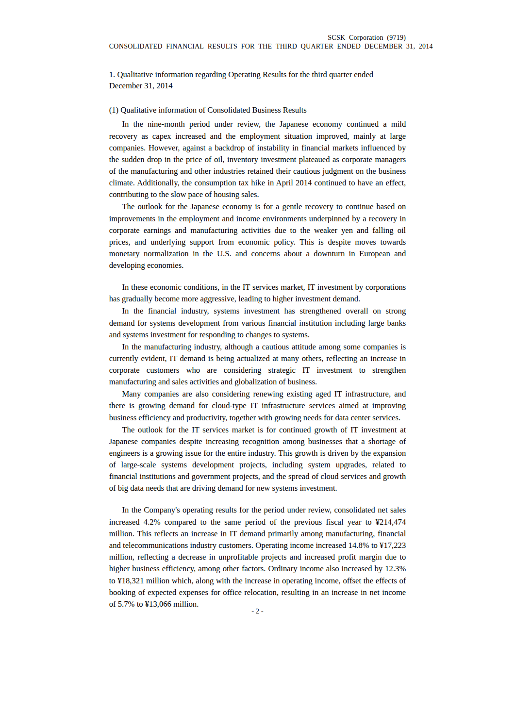SCSK Corporation (9719) CONSOLIDATED FINANCIAL RESULTS FOR THE THIRD QUARTER ENDED DECEMBER 31, 2014
1. Qualitative information regarding Operating Results for the third quarter ended December 31, 2014
(1) Qualitative information of Consolidated Business Results
In the nine-month period under review, the Japanese economy continued a mild recovery as capex increased and the employment situation improved, mainly at large companies. However, against a backdrop of instability in financial markets influenced by the sudden drop in the price of oil, inventory investment plateaued as corporate managers of the manufacturing and other industries retained their cautious judgment on the business climate. Additionally, the consumption tax hike in April 2014 continued to have an effect, contributing to the slow pace of housing sales.
The outlook for the Japanese economy is for a gentle recovery to continue based on improvements in the employment and income environments underpinned by a recovery in corporate earnings and manufacturing activities due to the weaker yen and falling oil prices, and underlying support from economic policy. This is despite moves towards monetary normalization in the U.S. and concerns about a downturn in European and developing economies.
In these economic conditions, in the IT services market, IT investment by corporations has gradually become more aggressive, leading to higher investment demand.
In the financial industry, systems investment has strengthened overall on strong demand for systems development from various financial institution including large banks and systems investment for responding to changes to systems.
In the manufacturing industry, although a cautious attitude among some companies is currently evident, IT demand is being actualized at many others, reflecting an increase in corporate customers who are considering strategic IT investment to strengthen manufacturing and sales activities and globalization of business.
Many companies are also considering renewing existing aged IT infrastructure, and there is growing demand for cloud-type IT infrastructure services aimed at improving business efficiency and productivity, together with growing needs for data center services.
The outlook for the IT services market is for continued growth of IT investment at Japanese companies despite increasing recognition among businesses that a shortage of engineers is a growing issue for the entire industry. This growth is driven by the expansion of large-scale systems development projects, including system upgrades, related to financial institutions and government projects, and the spread of cloud services and growth of big data needs that are driving demand for new systems investment.
In the Company's operating results for the period under review, consolidated net sales increased 4.2% compared to the same period of the previous fiscal year to ¥214,474 million. This reflects an increase in IT demand primarily among manufacturing, financial and telecommunications industry customers. Operating income increased 14.8% to ¥17,223 million, reflecting a decrease in unprofitable projects and increased profit margin due to higher business efficiency, among other factors. Ordinary income also increased by 12.3% to ¥18,321 million which, along with the increase in operating income, offset the effects of booking of expected expenses for office relocation, resulting in an increase in net income of 5.7% to ¥13,066 million.
- 2 -